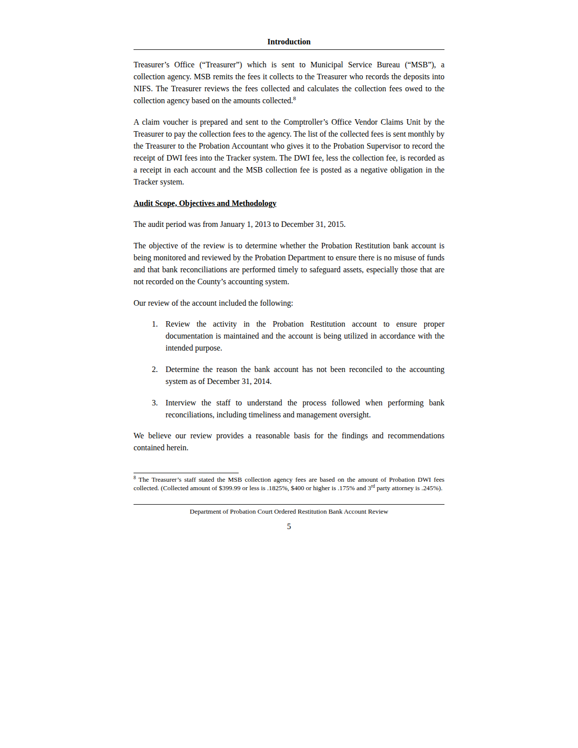Introduction
Treasurer’s Office (“Treasurer”) which is sent to Municipal Service Bureau (“MSB”), a collection agency. MSB remits the fees it collects to the Treasurer who records the deposits into NIFS. The Treasurer reviews the fees collected and calculates the collection fees owed to the collection agency based on the amounts collected.8
A claim voucher is prepared and sent to the Comptroller’s Office Vendor Claims Unit by the Treasurer to pay the collection fees to the agency. The list of the collected fees is sent monthly by the Treasurer to the Probation Accountant who gives it to the Probation Supervisor to record the receipt of DWI fees into the Tracker system. The DWI fee, less the collection fee, is recorded as a receipt in each account and the MSB collection fee is posted as a negative obligation in the Tracker system.
Audit Scope, Objectives and Methodology
The audit period was from January 1, 2013 to December 31, 2015.
The objective of the review is to determine whether the Probation Restitution bank account is being monitored and reviewed by the Probation Department to ensure there is no misuse of funds and that bank reconciliations are performed timely to safeguard assets, especially those that are not recorded on the County’s accounting system.
Our review of the account included the following:
Review the activity in the Probation Restitution account to ensure proper documentation is maintained and the account is being utilized in accordance with the intended purpose.
Determine the reason the bank account has not been reconciled to the accounting system as of December 31, 2014.
Interview the staff to understand the process followed when performing bank reconciliations, including timeliness and management oversight.
We believe our review provides a reasonable basis for the findings and recommendations contained herein.
8 The Treasurer’s staff stated the MSB collection agency fees are based on the amount of Probation DWI fees collected. (Collected amount of $399.99 or less is .1825%, $400 or higher is .175% and 3rd party attorney is .245%).
Department of Probation Court Ordered Restitution Bank Account Review
5